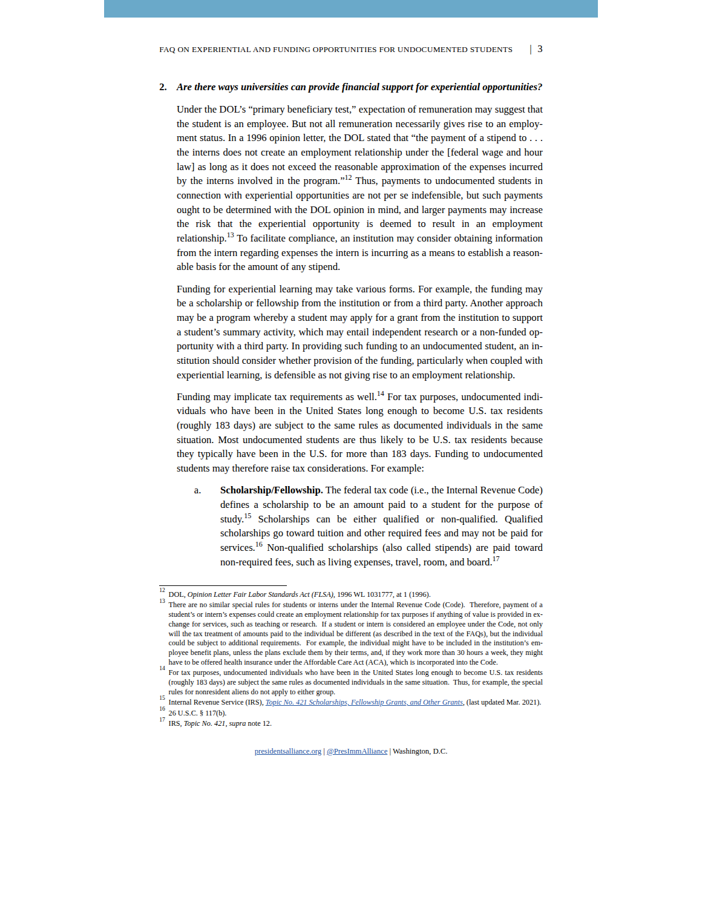FAQ on Experiential and Funding Opportunities for Undocumented Students |3
2. Are there ways universities can provide financial support for experiential opportunities?
Under the DOL’s “primary beneficiary test,” expectation of remuneration may suggest that the student is an employee. But not all remuneration necessarily gives rise to an employment status. In a 1996 opinion letter, the DOL stated that “the payment of a stipend to . . . the interns does not create an employment relationship under the [federal wage and hour law] as long as it does not exceed the reasonable approximation of the expenses incurred by the interns involved in the program.”12 Thus, payments to undocumented students in connection with experiential opportunities are not per se indefensible, but such payments ought to be determined with the DOL opinion in mind, and larger payments may increase the risk that the experiential opportunity is deemed to result in an employment relationship.13 To facilitate compliance, an institution may consider obtaining information from the intern regarding expenses the intern is incurring as a means to establish a reasonable basis for the amount of any stipend.
Funding for experiential learning may take various forms. For example, the funding may be a scholarship or fellowship from the institution or from a third party. Another approach may be a program whereby a student may apply for a grant from the institution to support a student’s summary activity, which may entail independent research or a non-funded opportunity with a third party. In providing such funding to an undocumented student, an institution should consider whether provision of the funding, particularly when coupled with experiential learning, is defensible as not giving rise to an employment relationship.
Funding may implicate tax requirements as well.14 For tax purposes, undocumented individuals who have been in the United States long enough to become U.S. tax residents (roughly 183 days) are subject to the same rules as documented individuals in the same situation. Most undocumented students are thus likely to be U.S. tax residents because they typically have been in the U.S. for more than 183 days. Funding to undocumented students may therefore raise tax considerations. For example:
a. Scholarship/Fellowship. The federal tax code (i.e., the Internal Revenue Code) defines a scholarship to be an amount paid to a student for the purpose of study.15 Scholarships can be either qualified or non-qualified. Qualified scholarships go toward tuition and other required fees and may not be paid for services.16 Non-qualified scholarships (also called stipends) are paid toward non-required fees, such as living expenses, travel, room, and board.17
12 DOL, Opinion Letter Fair Labor Standards Act (FLSA), 1996 WL 1031777, at 1 (1996).
13 There are no similar special rules for students or interns under the Internal Revenue Code (Code). Therefore, payment of a student’s or intern’s expenses could create an employment relationship for tax purposes if anything of value is provided in exchange for services, such as teaching or research. If a student or intern is considered an employee under the Code, not only will the tax treatment of amounts paid to the individual be different (as described in the text of the FAQs), but the individual could be subject to additional requirements. For example, the individual might have to be included in the institution’s employee benefit plans, unless the plans exclude them by their terms, and, if they work more than 30 hours a week, they might have to be offered health insurance under the Affordable Care Act (ACA), which is incorporated into the Code.
14 For tax purposes, undocumented individuals who have been in the United States long enough to become U.S. tax residents (roughly 183 days) are subject the same rules as documented individuals in the same situation. Thus, for example, the special rules for nonresident aliens do not apply to either group.
15 Internal Revenue Service (IRS), Topic No. 421 Scholarships, Fellowship Grants, and Other Grants, (last updated Mar. 2021).
16 26 U.S.C. § 117(b).
17 IRS, Topic No. 421, supra note 12.
presidentsalliance.org | @PresImmAlliance | Washington, D.C.